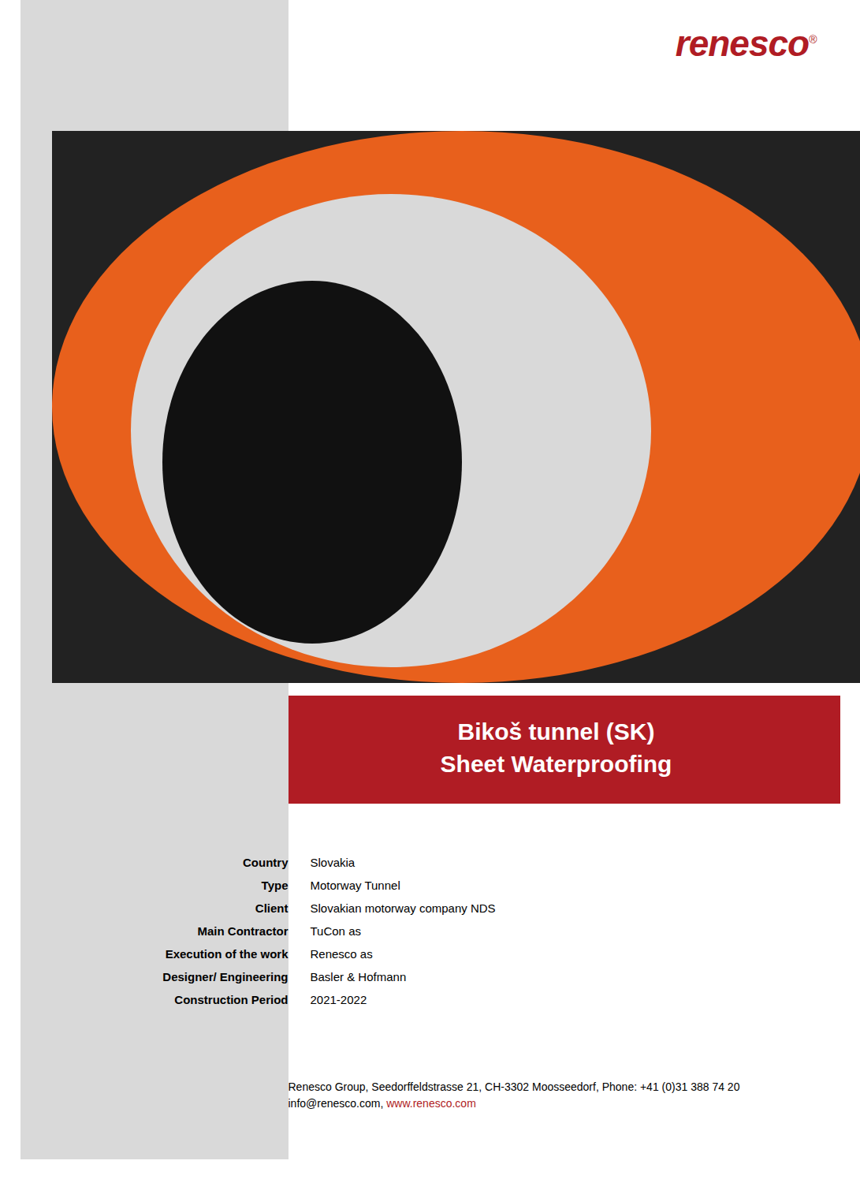renesco®
Bikoš tunnel (SK)
Sheet Waterproofing
| Country | Slovakia |
| Type | Motorway Tunnel |
| Client | Slovakian motorway company NDS |
| Main Contractor | TuCon as |
| Execution of the work | Renesco as |
| Designer/ Engineering | Basler & Hofmann |
| Construction Period | 2021-2022 |
Renesco Group, Seedorffeldstrasse 21, CH-3302 Moosseedorf, Phone: +41 (0)31 388 74 20
info@renesco.com, www.renesco.com